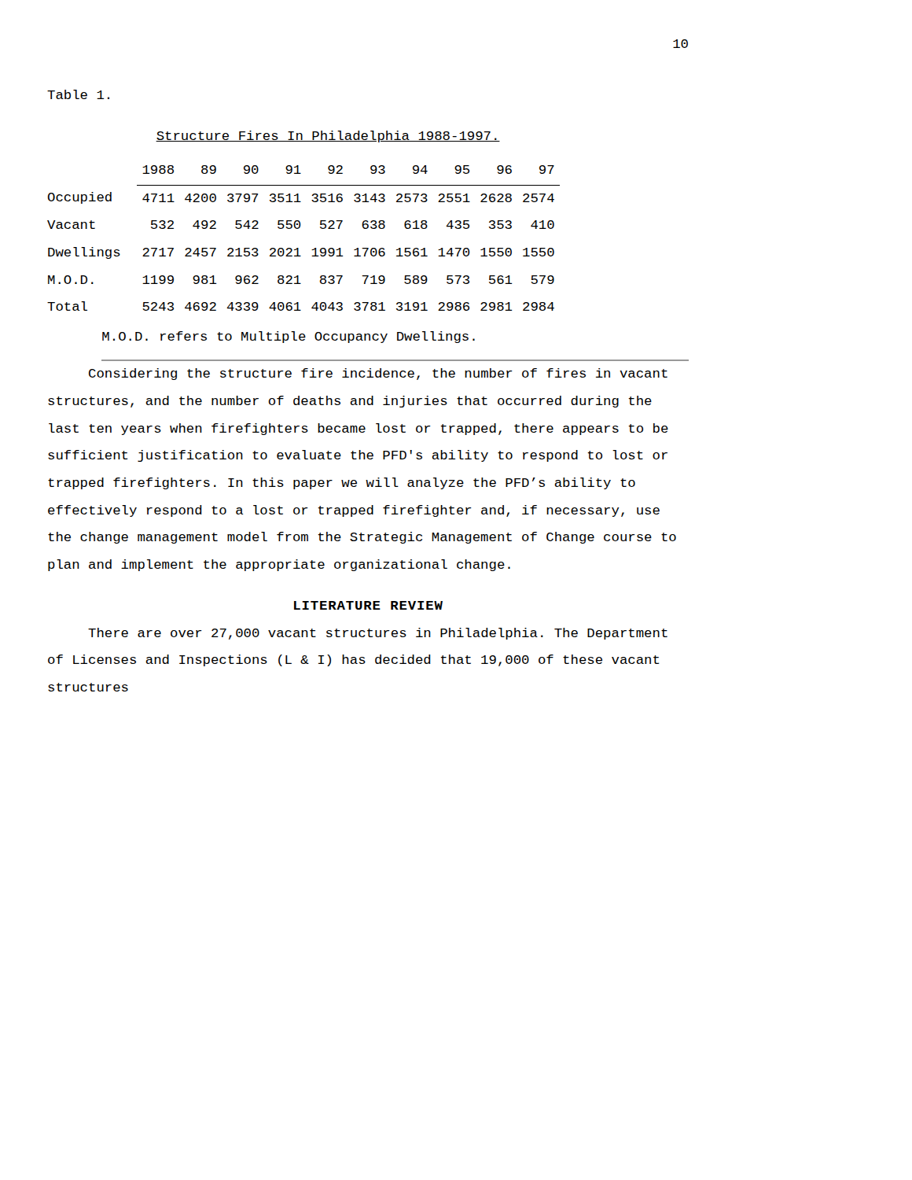10
Table 1.
Structure Fires In Philadelphia 1988-1997.
| | 1988 | 89 | 90 | 91 | 92 | 93 | 94 | 95 | 96 | 97 |
| --- | --- | --- | --- | --- | --- | --- | --- | --- | --- | --- |
| Occupied | 4711 | 4200 | 3797 | 3511 | 3516 | 3143 | 2573 | 2551 | 2628 | 2574 |
| Vacant | 532 | 492 | 542 | 550 | 527 | 638 | 618 | 435 | 353 | 410 |
| Dwellings | 2717 | 2457 | 2153 | 2021 | 1991 | 1706 | 1561 | 1470 | 1550 | 1550 |
| M.O.D. | 1199 | 981 | 962 | 821 | 837 | 719 | 589 | 573 | 561 | 579 |
| Total | 5243 | 4692 | 4339 | 4061 | 4043 | 3781 | 3191 | 2986 | 2981 | 2984 |
M.O.D. refers to Multiple Occupancy Dwellings.
Considering the structure fire incidence, the number of fires in vacant structures, and the number of deaths and injuries that occurred during the last ten years when firefighters became lost or trapped, there appears to be sufficient justification to evaluate the PFD's ability to respond to lost or trapped firefighters. In this paper we will analyze the PFD’s ability to effectively respond to a lost or trapped firefighter and, if necessary, use the change management model from the Strategic Management of Change course to plan and implement the appropriate organizational change.
LITERATURE REVIEW
There are over 27,000 vacant structures in Philadelphia. The Department of Licenses and Inspections (L & I) has decided that 19,000 of these vacant structures